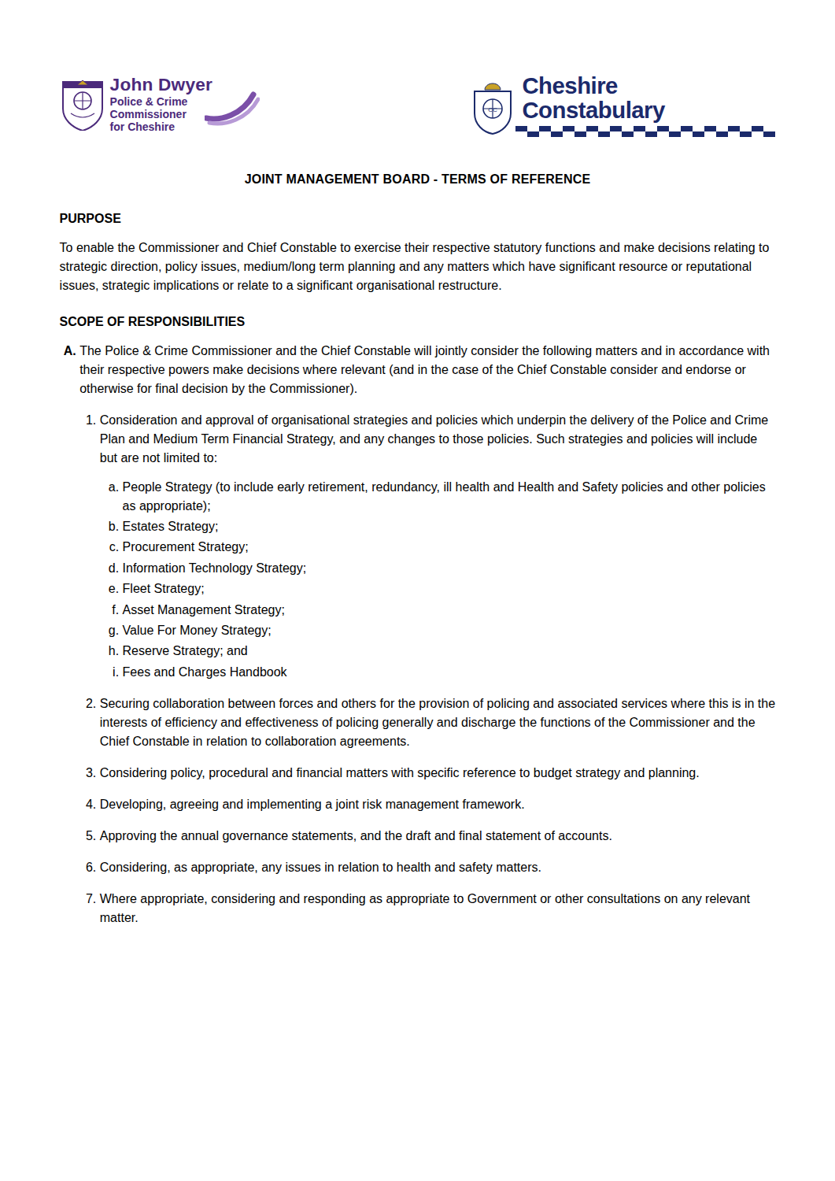John Dwyer
Police & Crime
Commissioner
for Cheshire
CC
Cheshire
Constabulary
JOINT MANAGEMENT BOARD - TERMS OF REFERENCE
PURPOSE
To enable the Commissioner and Chief Constable to exercise their respective statutory functions and make decisions relating to strategic direction, policy issues, medium/long term planning and any matters which have significant resource or reputational issues, strategic implications or relate to a significant organisational restructure.
SCOPE OF RESPONSIBILITIES
The Police & Crime Commissioner and the Chief Constable will jointly consider the following matters and in accordance with their respective powers make decisions where relevant (and in the case of the Chief Constable consider and endorse or otherwise for final decision by the Commissioner).
Consideration and approval of organisational strategies and policies which underpin the delivery of the Police and Crime Plan and Medium Term Financial Strategy, and any changes to those policies. Such strategies and policies will include but are not limited to:
People Strategy (to include early retirement, redundancy, ill health and Health and Safety policies and other policies as appropriate);
Estates Strategy;
Procurement Strategy;
Information Technology Strategy;
Fleet Strategy;
Asset Management Strategy;
Value For Money Strategy;
Reserve Strategy; and
Fees and Charges Handbook
Securing collaboration between forces and others for the provision of policing and associated services where this is in the interests of efficiency and effectiveness of policing generally and discharge the functions of the Commissioner and the Chief Constable in relation to collaboration agreements.
Considering policy, procedural and financial matters with specific reference to budget strategy and planning.
Developing, agreeing and implementing a joint risk management framework.
Approving the annual governance statements, and the draft and final statement of accounts.
Considering, as appropriate, any issues in relation to health and safety matters.
Where appropriate, considering and responding as appropriate to Government or other consultations on any relevant matter.